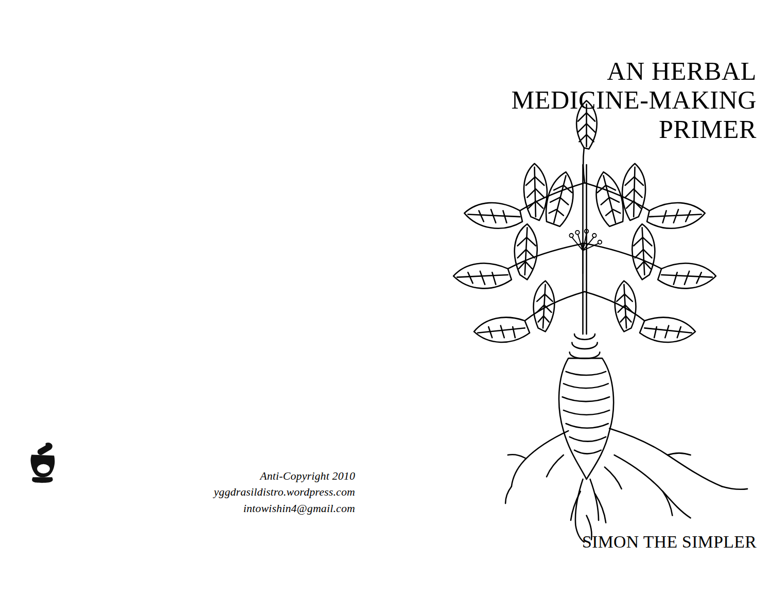Anti-Copyright 2010
yggdrasildistro.wordpress.com
intowishin4@gmail.com
An Herbal
Medicine-Making
Primer
Simon the Simpler